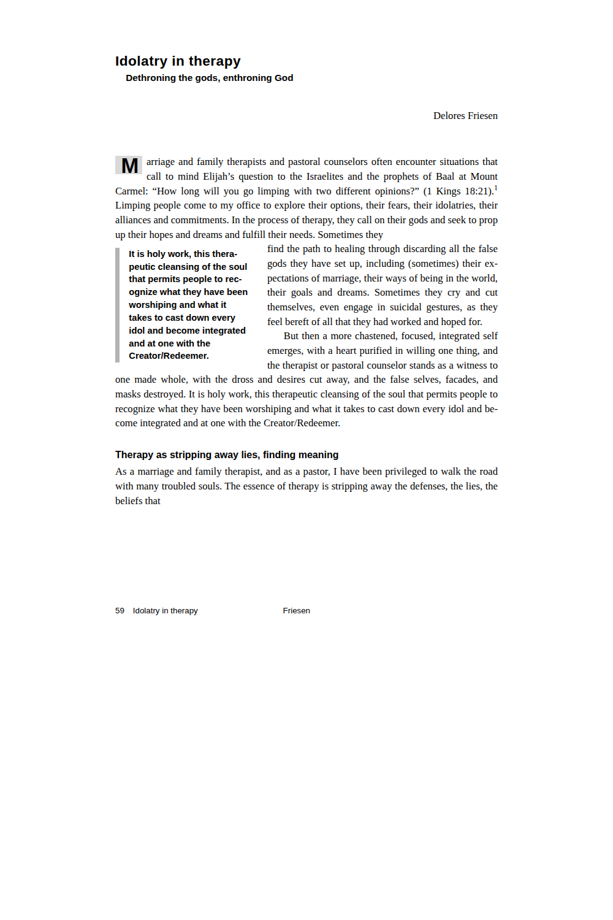Idolatry in therapy
Dethroning the gods, enthroning God
Delores Friesen
Marriage and family therapists and pastoral counselors often encounter situations that call to mind Elijah’s question to the Israelites and the prophets of Baal at Mount Carmel: “How long will you go limping with two different opinions?” (1 Kings 18:21).1 Limping people come to my office to explore their options, their fears, their idolatries, their alliances and commitments. In the process of therapy, they call on their gods and seek to prop up their hopes and dreams and fulfill their needs. Sometimes they
It is holy work, this therapeutic cleansing of the soul that permits people to recognize what they have been worshiping and what it takes to cast down every idol and become integrated and at one with the Creator/Redeemer.
find the path to healing through discarding all the false gods they have set up, including (sometimes) their expectations of marriage, their ways of being in the world, their goals and dreams. Sometimes they cry and cut themselves, even engage in suicidal gestures, as they feel bereft of all that they had worked and hoped for.
But then a more chastened, focused, integrated self emerges, with a heart purified in willing one thing, and the therapist or pastoral counselor stands as a witness to one made whole, with the dross and desires cut away, and the false selves, facades, and masks destroyed. It is holy work, this therapeutic cleansing of the soul that permits people to recognize what they have been worshiping and what it takes to cast down every idol and become integrated and at one with the Creator/Redeemer.
Therapy as stripping away lies, finding meaning
As a marriage and family therapist, and as a pastor, I have been privileged to walk the road with many troubled souls. The essence of therapy is stripping away the defenses, the lies, the beliefs that
59 Idolatry in therapy Friesen